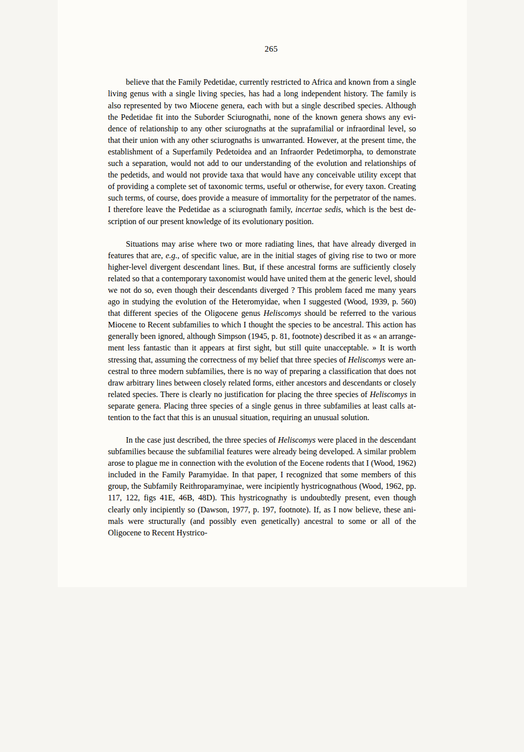265
believe that the Family Pedetidae, currently restricted to Africa and known from a single living genus with a single living species, has had a long independent history. The family is also represented by two Miocene genera, each with but a single described species. Although the Pedetidae fit into the Suborder Sciurognathi, none of the known genera shows any evidence of relationship to any other sciurognaths at the suprafamilial or infraordinal level, so that their union with any other sciurognaths is unwarranted. However, at the present time, the establishment of a Superfamily Pedetoidea and an Infraorder Pedetimorpha, to demonstrate such a separation, would not add to our understanding of the evolution and relationships of the pedetids, and would not provide taxa that would have any conceivable utility except that of providing a complete set of taxonomic terms, useful or otherwise, for every taxon. Creating such terms, of course, does provide a measure of immortality for the perpetrator of the names. I therefore leave the Pedetidae as a sciurognath family, incertae sedis, which is the best description of our present knowledge of its evolutionary position.
Situations may arise where two or more radiating lines, that have already diverged in features that are, e.g., of specific value, are in the initial stages of giving rise to two or more higher-level divergent descendant lines. But, if these ancestral forms are sufficiently closely related so that a contemporary taxonomist would have united them at the generic level, should we not do so, even though their descendants diverged ? This problem faced me many years ago in studying the evolution of the Heteromyidae, when I suggested (Wood, 1939, p. 560) that different species of the Oligocene genus Heliscomys should be referred to the various Miocene to Recent subfamilies to which I thought the species to be ancestral. This action has generally been ignored, although Simpson (1945, p. 81, footnote) described it as « an arrangement less fantastic than it appears at first sight, but still quite unacceptable. » It is worth stressing that, assuming the correctness of my belief that three species of Heliscomys were ancestral to three modern subfamilies, there is no way of preparing a classification that does not draw arbitrary lines between closely related forms, either ancestors and descendants or closely related species. There is clearly no justification for placing the three species of Heliscomys in separate genera. Placing three species of a single genus in three subfamilies at least calls attention to the fact that this is an unusual situation, requiring an unusual solution.
In the case just described, the three species of Heliscomys were placed in the descendant subfamilies because the subfamilial features were already being developed. A similar problem arose to plague me in connection with the evolution of the Eocene rodents that I (Wood, 1962) included in the Family Paramyidae. In that paper, I recognized that some members of this group, the Subfamily Reithroparamyinae, were incipiently hystricognathous (Wood, 1962, pp. 117, 122, figs 41E, 46B, 48D). This hystricognathy is undoubtedly present, even though clearly only incipiently so (Dawson, 1977, p. 197, footnote). If, as I now believe, these animals were structurally (and possibly even genetically) ancestral to some or all of the Oligocene to Recent Hystrico-